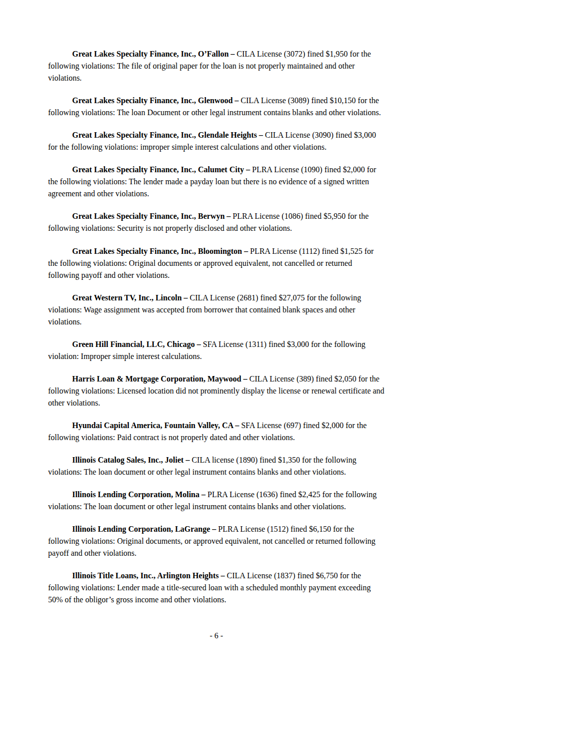Great Lakes Specialty Finance, Inc., O’Fallon – CILA License (3072) fined $1,950 for the following violations: The file of original paper for the loan is not properly maintained and other violations.
Great Lakes Specialty Finance, Inc., Glenwood – CILA License (3089) fined $10,150 for the following violations: The loan Document or other legal instrument contains blanks and other violations.
Great Lakes Specialty Finance, Inc., Glendale Heights – CILA License (3090) fined $3,000 for the following violations: improper simple interest calculations and other violations.
Great Lakes Specialty Finance, Inc., Calumet City – PLRA License (1090) fined $2,000 for the following violations: The lender made a payday loan but there is no evidence of a signed written agreement and other violations.
Great Lakes Specialty Finance, Inc., Berwyn – PLRA License (1086) fined $5,950 for the following violations: Security is not properly disclosed and other violations.
Great Lakes Specialty Finance, Inc., Bloomington – PLRA License (1112) fined $1,525 for the following violations: Original documents or approved equivalent, not cancelled or returned following payoff and other violations.
Great Western TV, Inc., Lincoln – CILA License (2681) fined $27,075 for the following violations: Wage assignment was accepted from borrower that contained blank spaces and other violations.
Green Hill Financial, LLC, Chicago – SFA License (1311) fined $3,000 for the following violation: Improper simple interest calculations.
Harris Loan & Mortgage Corporation, Maywood – CILA License (389) fined $2,050 for the following violations: Licensed location did not prominently display the license or renewal certificate and other violations.
Hyundai Capital America, Fountain Valley, CA – SFA License (697) fined $2,000 for the following violations: Paid contract is not properly dated and other violations.
Illinois Catalog Sales, Inc., Joliet – CILA license (1890) fined $1,350 for the following violations: The loan document or other legal instrument contains blanks and other violations.
Illinois Lending Corporation, Molina – PLRA License (1636) fined $2,425 for the following violations: The loan document or other legal instrument contains blanks and other violations.
Illinois Lending Corporation, LaGrange – PLRA License (1512) fined $6,150 for the following violations: Original documents, or approved equivalent, not cancelled or returned following payoff and other violations.
Illinois Title Loans, Inc., Arlington Heights – CILA License (1837) fined $6,750 for the following violations: Lender made a title-secured loan with a scheduled monthly payment exceeding 50% of the obligor’s gross income and other violations.
- 6 -